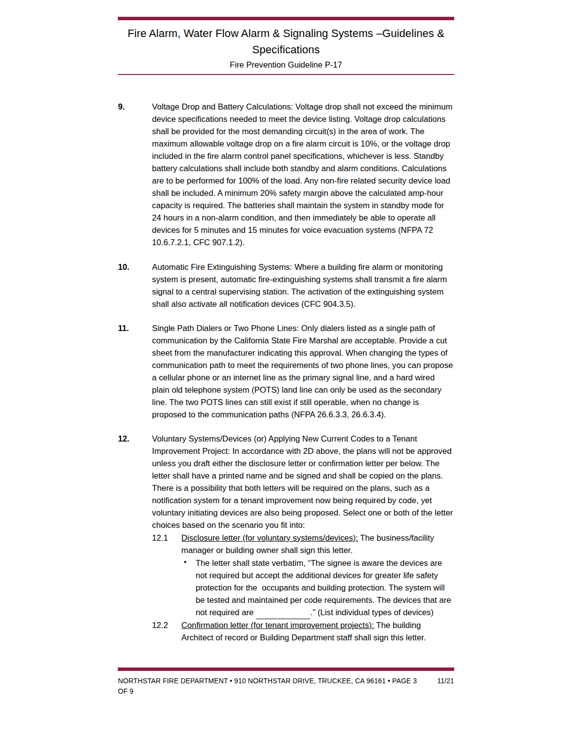Fire Alarm, Water Flow Alarm & Signaling Systems –Guidelines & Specifications
Fire Prevention Guideline P-17
9. Voltage Drop and Battery Calculations: Voltage drop shall not exceed the minimum device specifications needed to meet the device listing. Voltage drop calculations shall be provided for the most demanding circuit(s) in the area of work. The maximum allowable voltage drop on a fire alarm circuit is 10%, or the voltage drop included in the fire alarm control panel specifications, whichever is less. Standby battery calculations shall include both standby and alarm conditions. Calculations are to be performed for 100% of the load. Any non-fire related security device load shall be included. A minimum 20% safety margin above the calculated amp-hour capacity is required. The batteries shall maintain the system in standby mode for 24 hours in a non-alarm condition, and then immediately be able to operate all devices for 5 minutes and 15 minutes for voice evacuation systems (NFPA 72 10.6.7.2.1, CFC 907.1.2).
10. Automatic Fire Extinguishing Systems: Where a building fire alarm or monitoring system is present, automatic fire-extinguishing systems shall transmit a fire alarm signal to a central supervising station. The activation of the extinguishing system shall also activate all notification devices (CFC 904.3.5).
11. Single Path Dialers or Two Phone Lines: Only dialers listed as a single path of communication by the California State Fire Marshal are acceptable. Provide a cut sheet from the manufacturer indicating this approval. When changing the types of communication path to meet the requirements of two phone lines, you can propose a cellular phone or an internet line as the primary signal line, and a hard wired plain old telephone system (POTS) land line can only be used as the secondary line. The two POTS lines can still exist if still operable, when no change is proposed to the communication paths (NFPA 26.6.3.3, 26.6.3.4).
12. Voluntary Systems/Devices (or) Applying New Current Codes to a Tenant Improvement Project: In accordance with 2D above, the plans will not be approved unless you draft either the disclosure letter or confirmation letter per below. The letter shall have a printed name and be signed and shall be copied on the plans. There is a possibility that both letters will be required on the plans, such as a notification system for a tenant improvement now being required by code, yet voluntary initiating devices are also being proposed. Select one or both of the letter choices based on the scenario you fit into:
12.1 Disclosure letter (for voluntary systems/devices): The business/facility manager or building owner shall sign this letter.
The letter shall state verbatim, “The signee is aware the devices are not required but accept the additional devices for greater life safety protection for the occupants and building protection. The system will be tested and maintained per code requirements. The devices that are not required are .” (List individual types of devices)
12.2 Confirmation letter (for tenant improvement projects): The building Architect of record or Building Department staff shall sign this letter.
NORTHSTAR FIRE DEPARTMENT • 910 NORTHSTAR DRIVE, TRUCKEE, CA 96161 • PAGE 3 OF 9 11/21